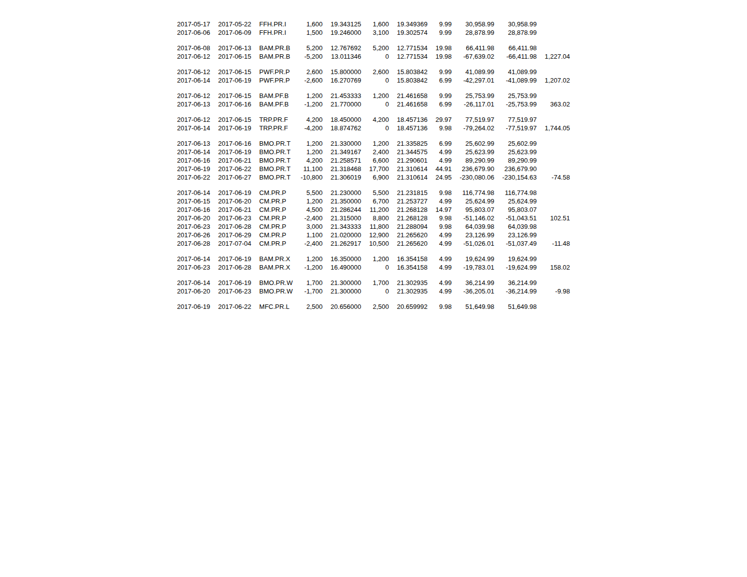| 2017-05-17 | 2017-05-22 | FFH.PR.I | 1,600 | 19.343125 | 1,600 | 19.349369 | 9.99 | 30,958.99 | 30,958.99 | |
| 2017-06-06 | 2017-06-09 | FFH.PR.I | 1,500 | 19.246000 | 3,100 | 19.302574 | 9.99 | 28,878.99 | 28,878.99 | |
| 2017-06-08 | 2017-06-13 | BAM.PR.B | 5,200 | 12.767692 | 5,200 | 12.771534 | 19.98 | 66,411.98 | 66,411.98 | |
| 2017-06-12 | 2017-06-15 | BAM.PR.B | -5,200 | 13.011346 | 0 | 12.771534 | 19.98 | -67,639.02 | -66,411.98 | 1,227.04 |
| 2017-06-12 | 2017-06-15 | PWF.PR.P | 2,600 | 15.800000 | 2,600 | 15.803842 | 9.99 | 41,089.99 | 41,089.99 | |
| 2017-06-14 | 2017-06-19 | PWF.PR.P | -2,600 | 16.270769 | 0 | 15.803842 | 6.99 | -42,297.01 | -41,089.99 | 1,207.02 |
| 2017-06-12 | 2017-06-15 | BAM.PF.B | 1,200 | 21.453333 | 1,200 | 21.461658 | 9.99 | 25,753.99 | 25,753.99 | |
| 2017-06-13 | 2017-06-16 | BAM.PF.B | -1,200 | 21.770000 | 0 | 21.461658 | 6.99 | -26,117.01 | -25,753.99 | 363.02 |
| 2017-06-12 | 2017-06-15 | TRP.PR.F | 4,200 | 18.450000 | 4,200 | 18.457136 | 29.97 | 77,519.97 | 77,519.97 | |
| 2017-06-14 | 2017-06-19 | TRP.PR.F | -4,200 | 18.874762 | 0 | 18.457136 | 9.98 | -79,264.02 | -77,519.97 | 1,744.05 |
| 2017-06-13 | 2017-06-16 | BMO.PR.T | 1,200 | 21.330000 | 1,200 | 21.335825 | 6.99 | 25,602.99 | 25,602.99 | |
| 2017-06-14 | 2017-06-19 | BMO.PR.T | 1,200 | 21.349167 | 2,400 | 21.344575 | 4.99 | 25,623.99 | 25,623.99 | |
| 2017-06-16 | 2017-06-21 | BMO.PR.T | 4,200 | 21.258571 | 6,600 | 21.290601 | 4.99 | 89,290.99 | 89,290.99 | |
| 2017-06-19 | 2017-06-22 | BMO.PR.T | 11,100 | 21.318468 | 17,700 | 21.310614 | 44.91 | 236,679.90 | 236,679.90 | |
| 2017-06-22 | 2017-06-27 | BMO.PR.T | -10,800 | 21.306019 | 6,900 | 21.310614 | 24.95 | -230,080.06 | -230,154.63 | -74.58 |
| 2017-06-14 | 2017-06-19 | CM.PR.P | 5,500 | 21.230000 | 5,500 | 21.231815 | 9.98 | 116,774.98 | 116,774.98 | |
| 2017-06-15 | 2017-06-20 | CM.PR.P | 1,200 | 21.350000 | 6,700 | 21.253727 | 4.99 | 25,624.99 | 25,624.99 | |
| 2017-06-16 | 2017-06-21 | CM.PR.P | 4,500 | 21.286244 | 11,200 | 21.268128 | 14.97 | 95,803.07 | 95,803.07 | |
| 2017-06-20 | 2017-06-23 | CM.PR.P | -2,400 | 21.315000 | 8,800 | 21.268128 | 9.98 | -51,146.02 | -51,043.51 | 102.51 |
| 2017-06-23 | 2017-06-28 | CM.PR.P | 3,000 | 21.343333 | 11,800 | 21.288094 | 9.98 | 64,039.98 | 64,039.98 | |
| 2017-06-26 | 2017-06-29 | CM.PR.P | 1,100 | 21.020000 | 12,900 | 21.265620 | 4.99 | 23,126.99 | 23,126.99 | |
| 2017-06-28 | 2017-07-04 | CM.PR.P | -2,400 | 21.262917 | 10,500 | 21.265620 | 4.99 | -51,026.01 | -51,037.49 | -11.48 |
| 2017-06-14 | 2017-06-19 | BAM.PR.X | 1,200 | 16.350000 | 1,200 | 16.354158 | 4.99 | 19,624.99 | 19,624.99 | |
| 2017-06-23 | 2017-06-28 | BAM.PR.X | -1,200 | 16.490000 | 0 | 16.354158 | 4.99 | -19,783.01 | -19,624.99 | 158.02 |
| 2017-06-14 | 2017-06-19 | BMO.PR.W | 1,700 | 21.300000 | 1,700 | 21.302935 | 4.99 | 36,214.99 | 36,214.99 | |
| 2017-06-20 | 2017-06-23 | BMO.PR.W | -1,700 | 21.300000 | 0 | 21.302935 | 4.99 | -36,205.01 | -36,214.99 | -9.98 |
| 2017-06-19 | 2017-06-22 | MFC.PR.L | 2,500 | 20.656000 | 2,500 | 20.659992 | 9.98 | 51,649.98 | 51,649.98 | |